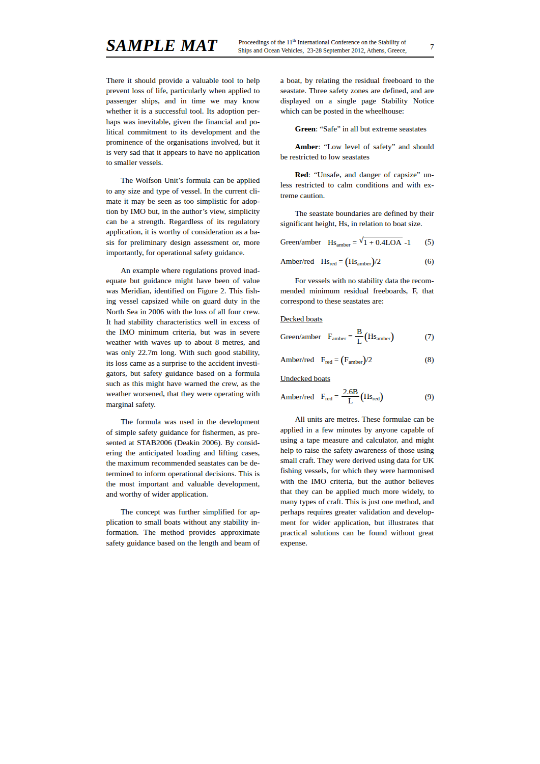SAMPLE MAT
Proceedings of the 11th International Conference on the Stability of
Ships and Ocean Vehicles, 23-28 September 2012, Athens, Greece,
7
There it should provide a valuable tool to help prevent loss of life, particularly when applied to passenger ships, and in time we may know whether it is a successful tool. Its adoption perhaps was inevitable, given the financial and political commitment to its development and the prominence of the organisations involved, but it is very sad that it appears to have no application to smaller vessels.
The Wolfson Unit’s formula can be applied to any size and type of vessel. In the current climate it may be seen as too simplistic for adoption by IMO but, in the author’s view, simplicity can be a strength. Regardless of its regulatory application, it is worthy of consideration as a basis for preliminary design assessment or, more importantly, for operational safety guidance.
An example where regulations proved inadequate but guidance might have been of value was Meridian, identified on Figure 2. This fishing vessel capsized while on guard duty in the North Sea in 2006 with the loss of all four crew. It had stability characteristics well in excess of the IMO minimum criteria, but was in severe weather with waves up to about 8 metres, and was only 22.7m long. With such good stability, its loss came as a surprise to the accident investigators, but safety guidance based on a formula such as this might have warned the crew, as the weather worsened, that they were operating with marginal safety.
The formula was used in the development of simple safety guidance for fishermen, as presented at STAB2006 (Deakin 2006). By considering the anticipated loading and lifting cases, the maximum recommended seastates can be determined to inform operational decisions. This is the most important and valuable development, and worthy of wider application.
The concept was further simplified for application to small boats without any stability information. The method provides approximate safety guidance based on the length and beam of a boat, by relating the residual freeboard to the seastate. Three safety zones are defined, and are displayed on a single page Stability Notice which can be posted in the wheelhouse:
Green: “Safe” in all but extreme seastates
Amber: “Low level of safety” and should be restricted to low seastates
Red: “Unsafe, and danger of capsize” unless restricted to calm conditions and with extreme caution.
The seastate boundaries are defined by their significant height, Hs, in relation to boat size.
Green/amber Hsamber = 1 + 0.4LOA -1 (5)
Amber/red Hsred = (Hsamber)/2 (6)
For vessels with no stability data the recommended minimum residual freeboards, F, that correspond to these seastates are:
Decked boats
Green/amber Famber = BL(Hsamber) (7)
Amber/red Fred = (Famber)/2 (8)
Undecked boats
Amber/red Fred = 2.6B L(Hsred) (9)
All units are metres. These formulae can be applied in a few minutes by anyone capable of using a tape measure and calculator, and might help to raise the safety awareness of those using small craft. They were derived using data for UK fishing vessels, for which they were harmonised with the IMO criteria, but the author believes that they can be applied much more widely, to many types of craft. This is just one method, and perhaps requires greater validation and development for wider application, but illustrates that practical solutions can be found without great expense.